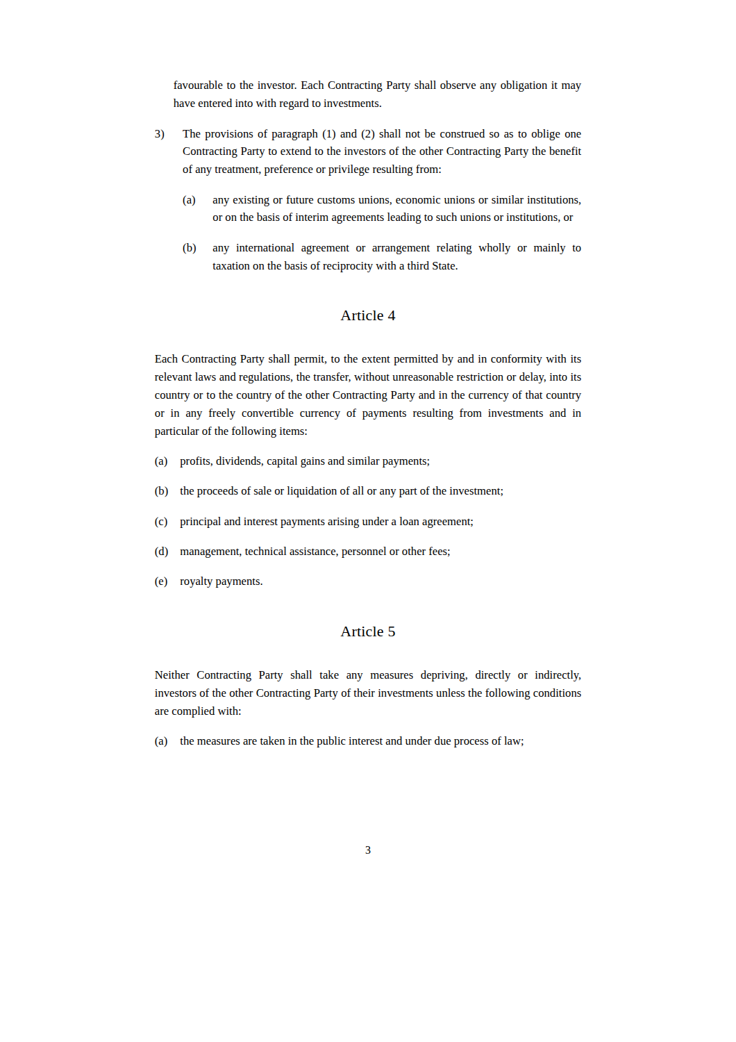favourable to the investor. Each Contracting Party shall observe any obligation it may have entered into with regard to investments.
3) The provisions of paragraph (1) and (2) shall not be construed so as to oblige one Contracting Party to extend to the investors of the other Contracting Party the benefit of any treatment, preference or privilege resulting from:
(a) any existing or future customs unions, economic unions or similar institutions, or on the basis of interim agreements leading to such unions or institutions, or
(b) any international agreement or arrangement relating wholly or mainly to taxation on the basis of reciprocity with a third State.
Article 4
Each Contracting Party shall permit, to the extent permitted by and in conformity with its relevant laws and regulations, the transfer, without unreasonable restriction or delay, into its country or to the country of the other Contracting Party and in the currency of that country or in any freely convertible currency of payments resulting from investments and in particular of the following items:
(a) profits, dividends, capital gains and similar payments;
(b) the proceeds of sale or liquidation of all or any part of the investment;
(c) principal and interest payments arising under a loan agreement;
(d) management, technical assistance, personnel or other fees;
(e) royalty payments.
Article 5
Neither Contracting Party shall take any measures depriving, directly or indirectly, investors of the other Contracting Party of their investments unless the following conditions are complied with:
(a) the measures are taken in the public interest and under due process of law;
3